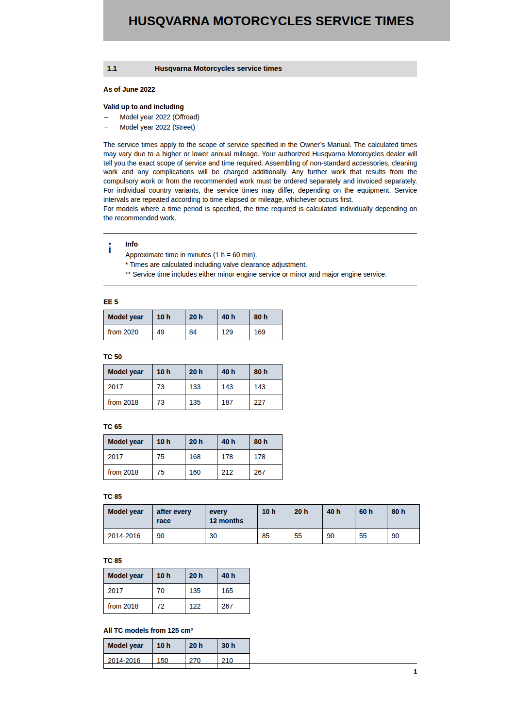HUSQVARNA MOTORCYCLES SERVICE TIMES
1.1 Husqvarna Motorcycles service times
As of June 2022
Valid up to and including
Model year 2022 (Offroad)
Model year 2022 (Street)
The service times apply to the scope of service specified in the Owner’s Manual. The calculated times may vary due to a higher or lower annual mileage. Your authorized Husqvarna Motorcycles dealer will tell you the exact scope of service and time required. Assembling of non-standard accessories, cleaning work and any complications will be charged additionally. Any further work that results from the compulsory work or from the recommended work must be ordered separately and invoiced separately. For individual country variants, the service times may differ, depending on the equipment. Service intervals are repeated according to time elapsed or mileage, whichever occurs first.
For models where a time period is specified, the time required is calculated individually depending on the recommended work.
• i
Info
Approximate time in minutes (1 h = 60 min).
* Times are calculated including valve clearance adjustment.
** Service time includes either minor engine service or minor and major engine service.
EE 5
| Model year | 10 h | 20 h | 40 h | 80 h |
| --- | --- | --- | --- | --- |
| from 2020 | 49 | 84 | 129 | 169 |
TC 50
| Model year | 10 h | 20 h | 40 h | 80 h |
| --- | --- | --- | --- | --- |
| 2017 | 73 | 133 | 143 | 143 |
| from 2018 | 73 | 135 | 187 | 227 |
TC 65
| Model year | 10 h | 20 h | 40 h | 80 h |
| --- | --- | --- | --- | --- |
| 2017 | 75 | 168 | 178 | 178 |
| from 2018 | 75 | 160 | 212 | 267 |
TC 85
| Model year | after every race | every 12 months | 10 h | 20 h | 40 h | 60 h | 80 h |
| --- | --- | --- | --- | --- | --- | --- | --- |
| 2014-2016 | 90 | 30 | 85 | 55 | 90 | 55 | 90 |
TC 85
| Model year | 10 h | 20 h | 40 h |
| --- | --- | --- | --- |
| 2017 | 70 | 135 | 165 |
| from 2018 | 72 | 122 | 267 |
All TC models from 125 cm³
| Model year | 10 h | 20 h | 30 h |
| --- | --- | --- | --- |
| 2014-2016 | 150 | 270 | 210 |
1